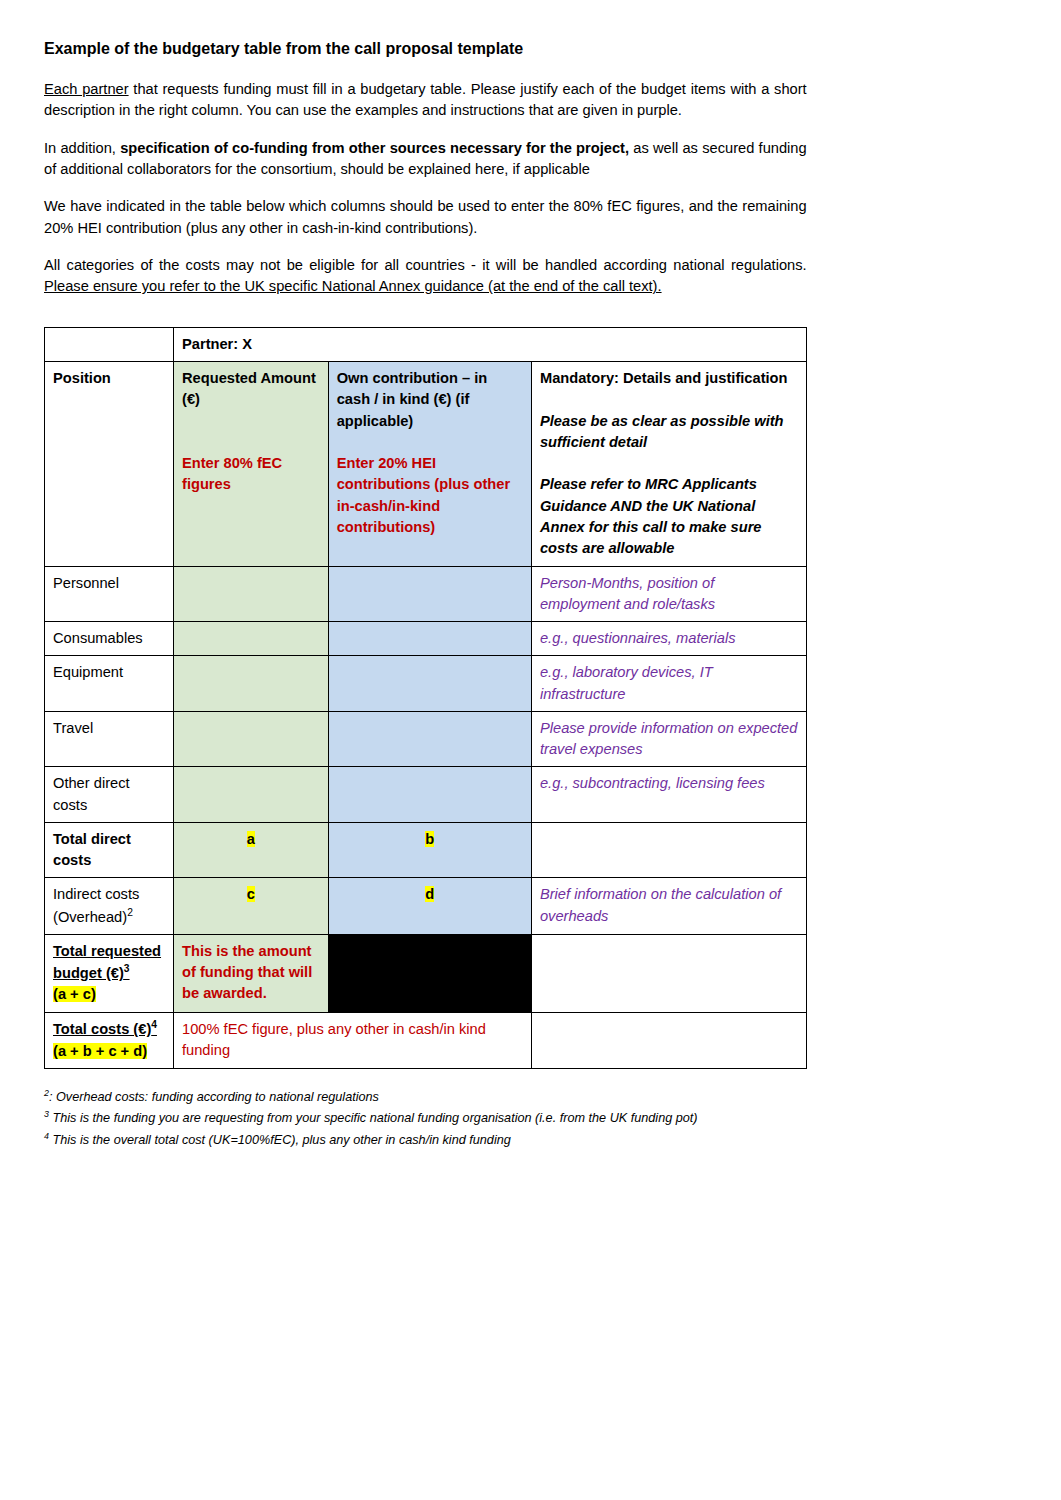Example of the budgetary table from the call proposal template
Each partner that requests funding must fill in a budgetary table. Please justify each of the budget items with a short description in the right column. You can use the examples and instructions that are given in purple.
In addition, specification of co-funding from other sources necessary for the project, as well as secured funding of additional collaborators for the consortium, should be explained here, if applicable
We have indicated in the table below which columns should be used to enter the 80% fEC figures, and the remaining 20% HEI contribution (plus any other in cash-in-kind contributions).
All categories of the costs may not be eligible for all countries - it will be handled according national regulations. Please ensure you refer to the UK specific National Annex guidance (at the end of the call text).
| | Partner: X |
| Position | Requested Amount (€) Enter 80% fEC figures | Own contribution – in cash / in kind (€) (if applicable) Enter 20% HEI contributions (plus other in-cash/in-kind contributions) | Mandatory: Details and justification Please be as clear as possible with sufficient detail Please refer to MRC Applicants Guidance AND the UK National Annex for this call to make sure costs are allowable |
| Personnel | | | Person-Months, position of employment and role/tasks |
| Consumables | | | e.g., questionnaires, materials |
| Equipment | | | e.g., laboratory devices, IT infrastructure |
| Travel | | | Please provide information on expected travel expenses |
| Other direct costs | | | e.g., subcontracting, licensing fees |
| Total direct costs | a | b | |
| Indirect costs (Overhead) 2 | c | d | Brief information on the calculation of overheads |
| Total requested budget (€) 3 (a + c) | This is the amount of funding that will be awarded. | | |
| Total costs (€) 4 (a + b + c + d) | 100% fEC figure, plus any other in cash/in kind funding | |
2: Overhead costs: funding according to national regulations
3 This is the funding you are requesting from your specific national funding organisation (i.e. from the UK funding pot)
4 This is the overall total cost (UK=100%fEC), plus any other in cash/in kind funding